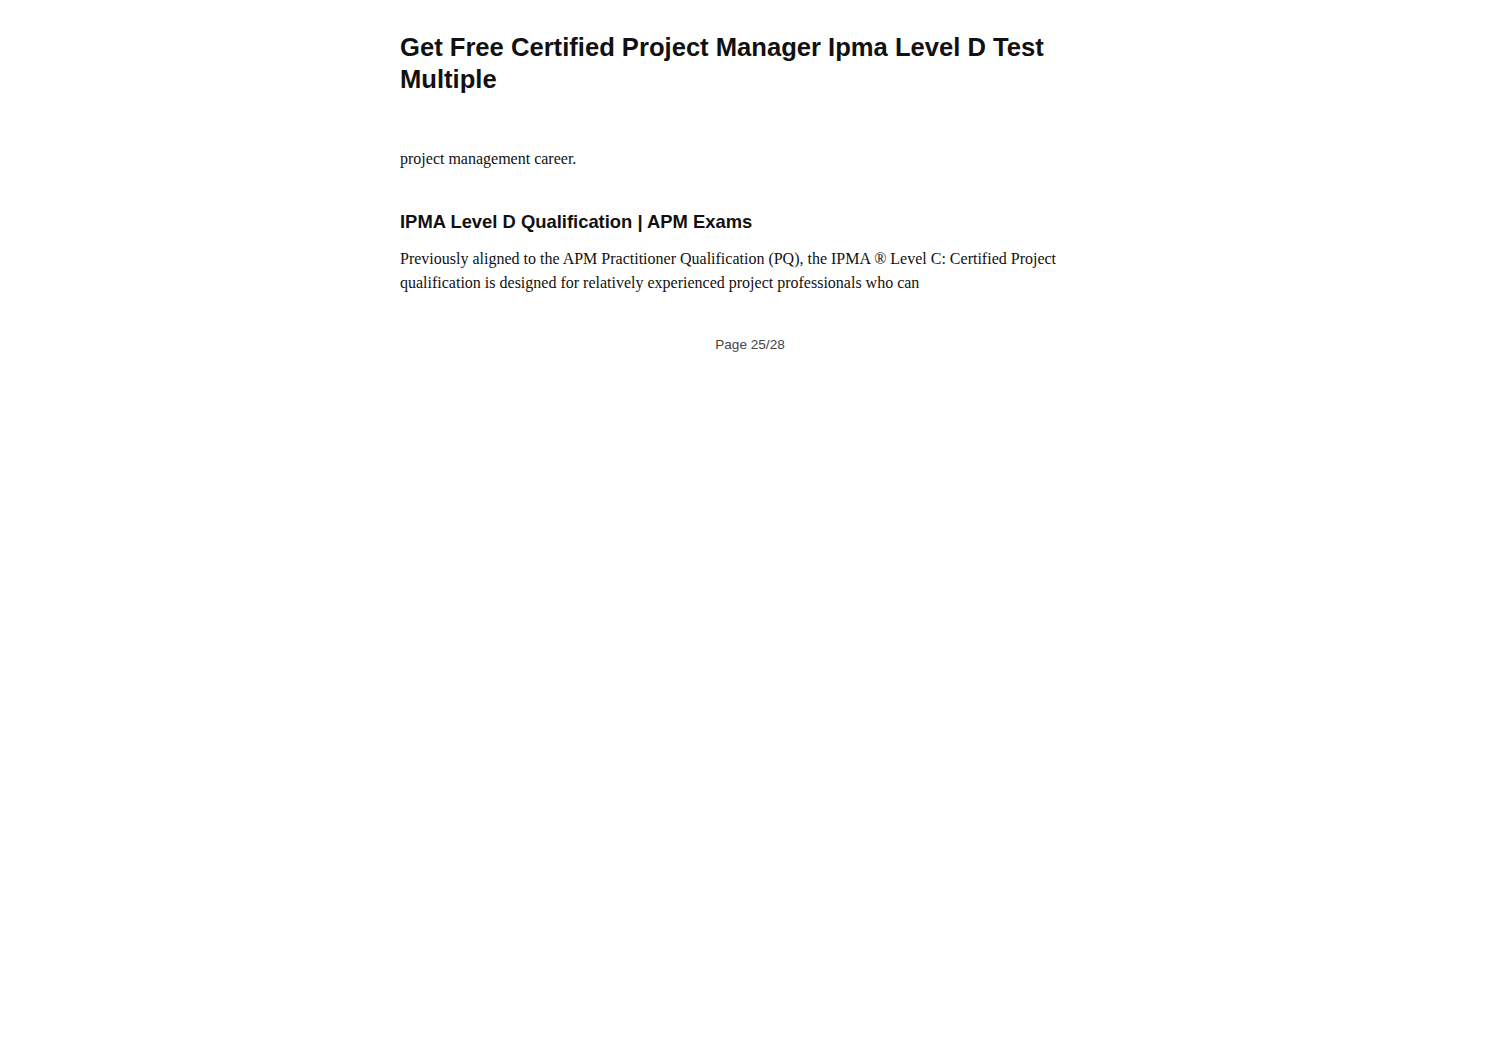Get Free Certified Project Manager Ipma Level D Test Multiple
project management career.
IPMA Level D Qualification | APM Exams
Previously aligned to the APM Practitioner Qualification (PQ), the IPMA ® Level C: Certified Project qualification is designed for relatively experienced project professionals who can
Page 25/28